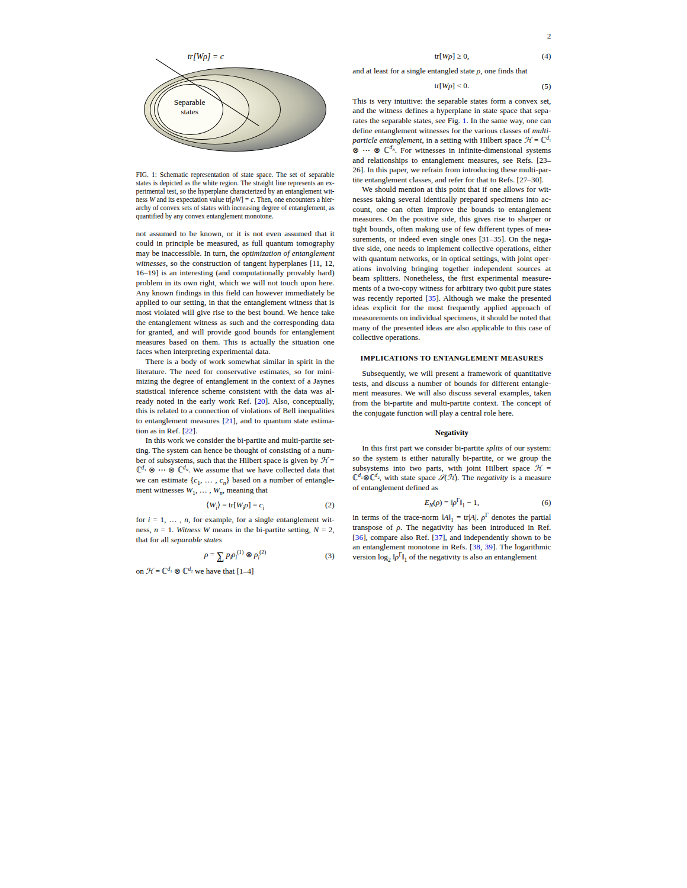2
tr[Wρ] = c
Separable
states
FIG. 1: Schematic representation of state space. The set of separable states is depicted as the white region. The straight line represents an experimental test, so the hyperplane characterized by an entanglement witness W and its expectation value tr[ρW] = c. Then, one encounters a hierarchy of convex sets of states with increasing degree of entanglement, as quantified by any convex entanglement monotone.
not assumed to be known, or it is not even assumed that it could in principle be measured, as full quantum tomography may be inaccessible. In turn, the optimization of entanglement witnesses, so the construction of tangent hyperplanes [11, 12, 16–19] is an interesting (and computationally provably hard) problem in its own right, which we will not touch upon here. Any known findings in this field can however immediately be applied to our setting, in that the entanglement witness that is most violated will give rise to the best bound. We hence take the entanglement witness as such and the corresponding data for granted, and will provide good bounds for entanglement measures based on them. This is actually the situation one faces when interpreting experimental data.
There is a body of work somewhat similar in spirit in the literature. The need for conservative estimates, so for minimizing the degree of entanglement in the context of a Jaynes statistical inference scheme consistent with the data was already noted in the early work Ref. [20]. Also, conceptually, this is related to a connection of violations of Bell inequalities to entanglement measures [21], and to quantum state estimation as in Ref. [22].
In this work we consider the bi-partite and multi-partite setting. The system can hence be thought of consisting of a number of subsystems, such that the Hilbert space is given by ℋ = ℂd1 ⊗ ⋯ ⊗ ℂdN. We assume that we have collected data that we can estimate {c1, … , cn} based on a number of entanglement witnesses W1, … , Wn, meaning that
⟨Wi⟩ = tr[Wiρ] = ci (2)
for i = 1, … , n, for example, for a single entanglement witness, n = 1. Witness W means in the bi-partite setting, N = 2, that for all separable states
ρ = ∑i piρi(1) ⊗ ρi(2) (3)
on ℋ = ℂd1 ⊗ ℂd2 we have that [1–4]
tr[Wρ] ≥ 0, (4)
and at least for a single entangled state ρ, one finds that
tr[Wρ] < 0. (5)
This is very intuitive: the separable states form a convex set, and the witness defines a hyperplane in state space that separates the separable states, see Fig. 1. In the same way, one can define entanglement witnesses for the various classes of multi-particle entanglement, in a setting with Hilbert space ℋ = ℂd1 ⊗ ⋯ ⊗ ℂdN. For witnesses in infinite-dimensional systems and relationships to entanglement measures, see Refs. [23–26]. In this paper, we refrain from introducing these multi-partite entanglement classes, and refer for that to Refs. [27–30].
We should mention at this point that if one allows for witnesses taking several identically prepared specimens into account, one can often improve the bounds to entanglement measures. On the positive side, this gives rise to sharper or tight bounds, often making use of few different types of measurements, or indeed even single ones [31–35]. On the negative side, one needs to implement collective operations, either with quantum networks, or in optical settings, with joint operations involving bringing together independent sources at beam splitters. Nonetheless, the first experimental measurements of a two-copy witness for arbitrary two qubit pure states was recently reported [35]. Although we make the presented ideas explicit for the most frequently applied approach of measurements on individual specimens, it should be noted that many of the presented ideas are also applicable to this case of collective operations.
Implications to entanglement measures
Subsequently, we will present a framework of quantitative tests, and discuss a number of bounds for different entanglement measures. We will also discuss several examples, taken from the bi-partite and multi-partite context. The concept of the conjugate function will play a central role here.
Negativity
In this first part we consider bi-partite splits of our system: so the system is either naturally bi-partite, or we group the subsystems into two parts, with joint Hilbert space ℋ = ℂd1⊗ℂd2, with state space 𝒮(ℋ). The negativity is a measure of entanglement defined as
EN(ρ) = ‖ρΓ‖1 − 1, (6)
in terms of the trace-norm ‖A‖1 = tr|A|. ρΓ denotes the partial transpose of ρ. The negativity has been introduced in Ref. [36], compare also Ref. [37], and independently shown to be an entanglement monotone in Refs. [38, 39]. The logarithmic version log2 ‖ρΓ‖1 of the negativity is also an entanglement